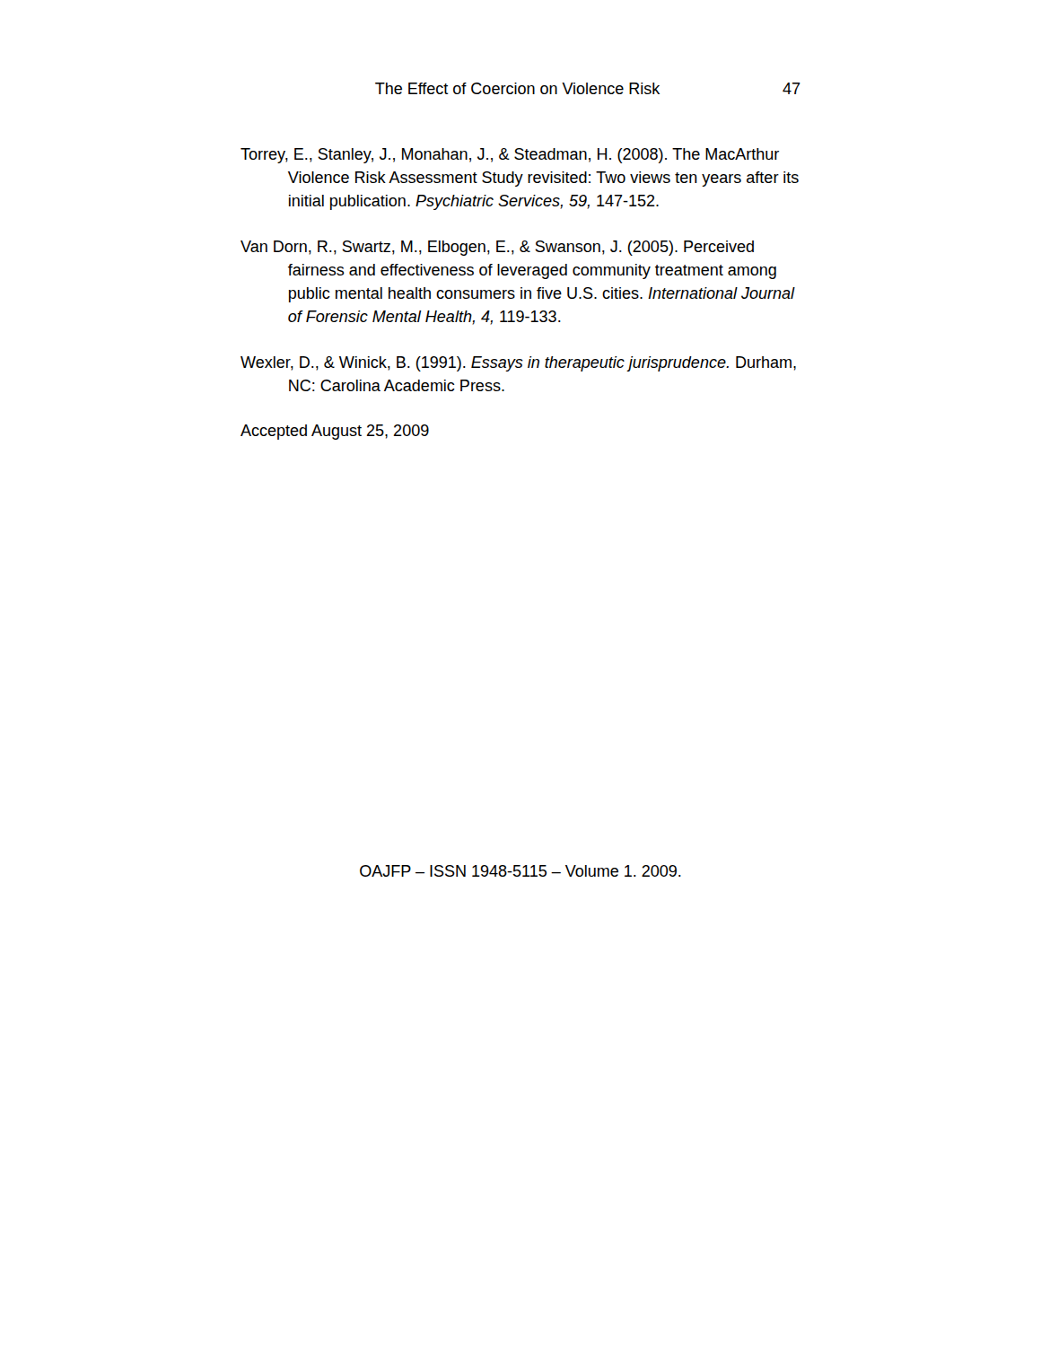The Effect of Coercion on Violence Risk
47
Torrey, E., Stanley, J., Monahan, J., & Steadman, H. (2008). The MacArthur Violence Risk Assessment Study revisited: Two views ten years after its initial publication. Psychiatric Services, 59, 147-152.
Van Dorn, R., Swartz, M., Elbogen, E., & Swanson, J. (2005). Perceived fairness and effectiveness of leveraged community treatment among public mental health consumers in five U.S. cities. International Journal of Forensic Mental Health, 4, 119-133.
Wexler, D., & Winick, B. (1991). Essays in therapeutic jurisprudence. Durham, NC: Carolina Academic Press.
Accepted August 25, 2009
OAJFP – ISSN 1948-5115 – Volume 1. 2009.